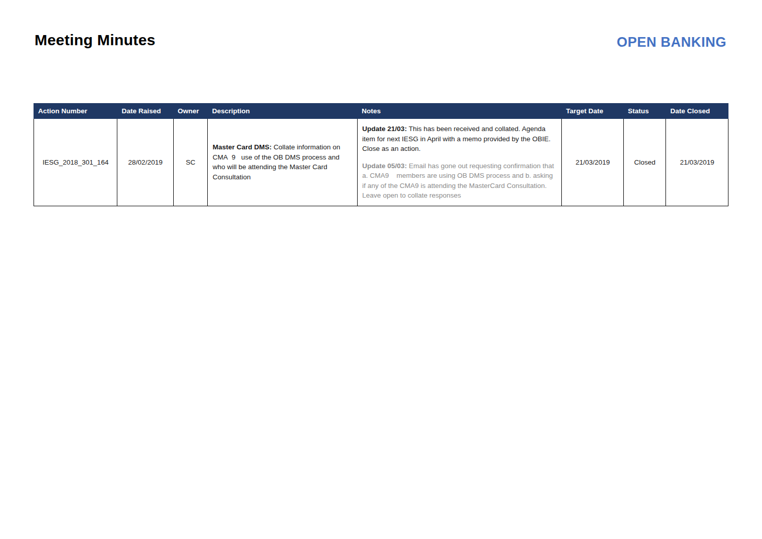Meeting Minutes
OPEN BANKING
| Action Number | Date Raised | Owner | Description | Notes | Target Date | Status | Date Closed |
| --- | --- | --- | --- | --- | --- | --- | --- |
| IESG_2018_301_164 | 28/02/2019 | SC | Master Card DMS: Collate information on CMA 9 use of the OB DMS process and who will be attending the Master Card Consultation | Update 21/03: This has been received and collated. Agenda item for next IESG in April with a memo provided by the OBIE. Close as an action. Update 05/03: Email has gone out requesting confirmation that a. CMA9 members are using OB DMS process and b. asking if any of the CMA9 is attending the MasterCard Consultation. Leave open to collate responses | 21/03/2019 | Closed | 21/03/2019 |